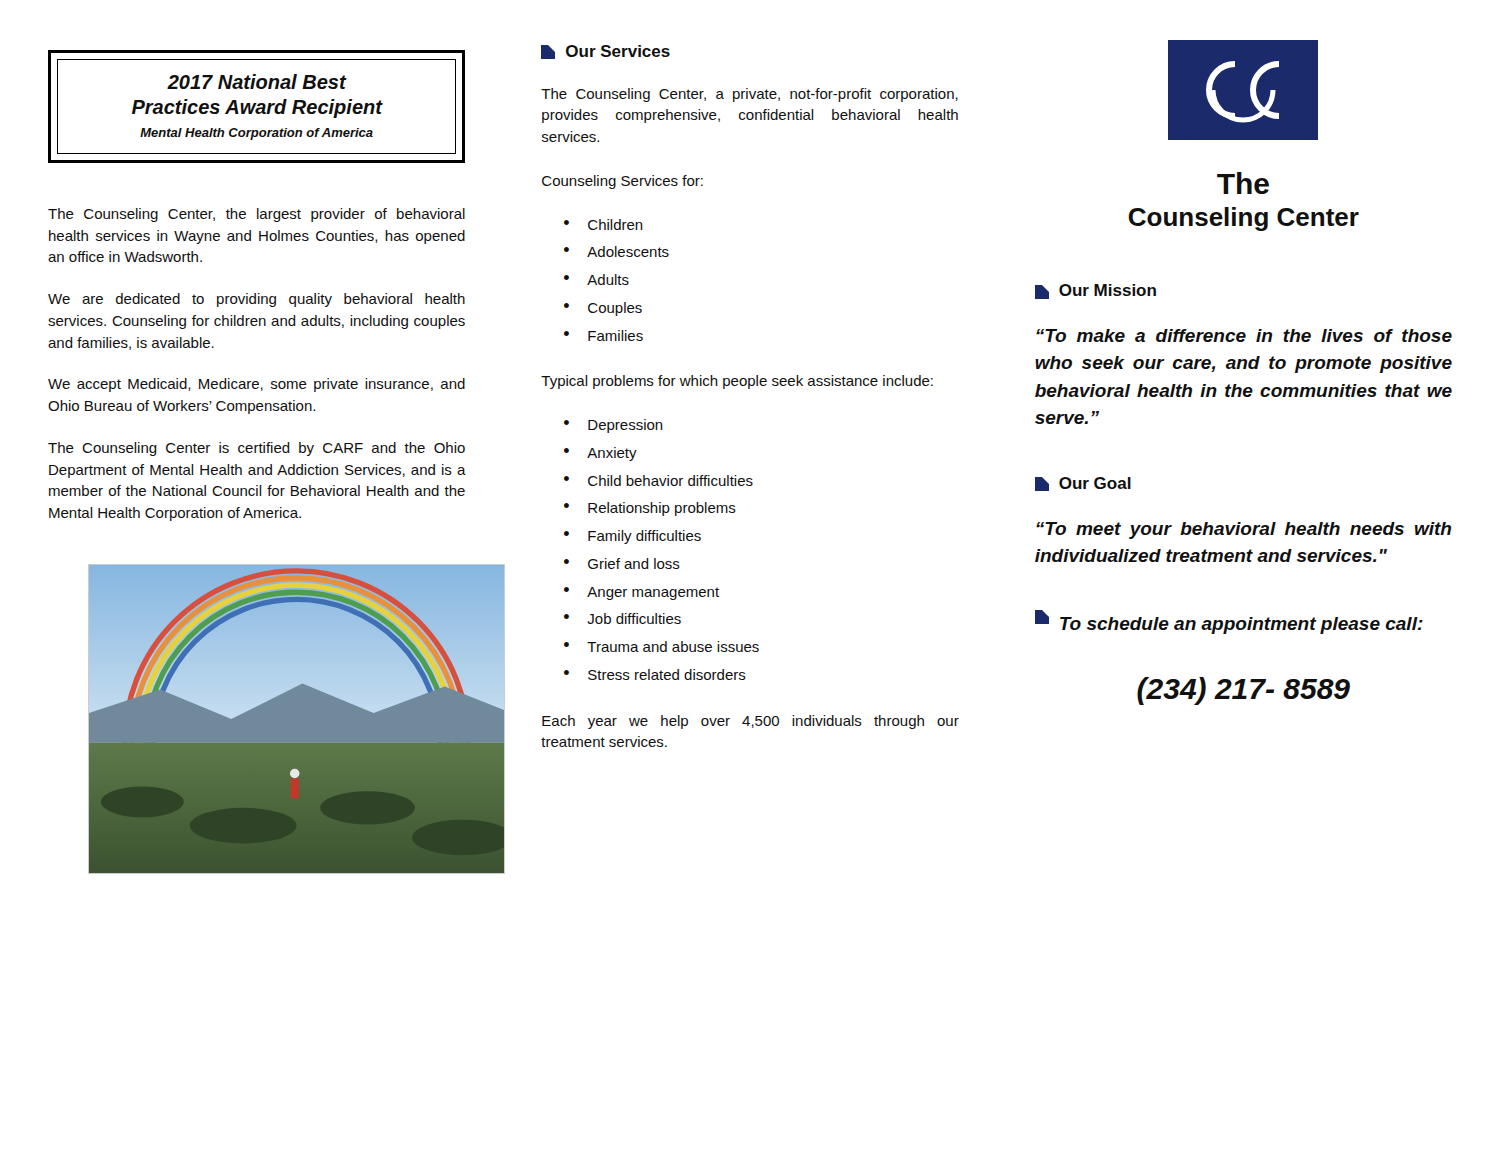2017 National Best
Practices Award Recipient
Mental Health Corporation of America
The Counseling Center, the largest provider of behavioral health services in Wayne and Holmes Counties, has opened an office in Wadsworth.
We are dedicated to providing quality behavioral health services. Counseling for children and adults, including couples and families, is available.
We accept Medicaid, Medicare, some private insurance, and Ohio Bureau of Workers’ Compensation.
The Counseling Center is certified by CARF and the Ohio Department of Mental Health and Addiction Services, and is a member of the National Council for Behavioral Health and the Mental Health Corporation of America.
Our Services
The Counseling Center, a private, not-for-profit corporation, provides comprehensive, confidential behavioral health services.
Counseling Services for:
Children
Adolescents
Adults
Couples
Families
Typical problems for which people seek assistance include:
Depression
Anxiety
Child behavior difficulties
Relationship problems
Family difficulties
Grief and loss
Anger management
Job difficulties
Trauma and abuse issues
Stress related disorders
Each year we help over 4,500 individuals through our treatment services.
TheCounseling Center
Our Mission
“To make a difference in the lives of those who seek our care, and to promote positive behavioral health in the communities that we serve.”
Our Goal
“To meet your behavioral health needs with individualized treatment and services."
To schedule an appointment please call:
(234) 217- 8589